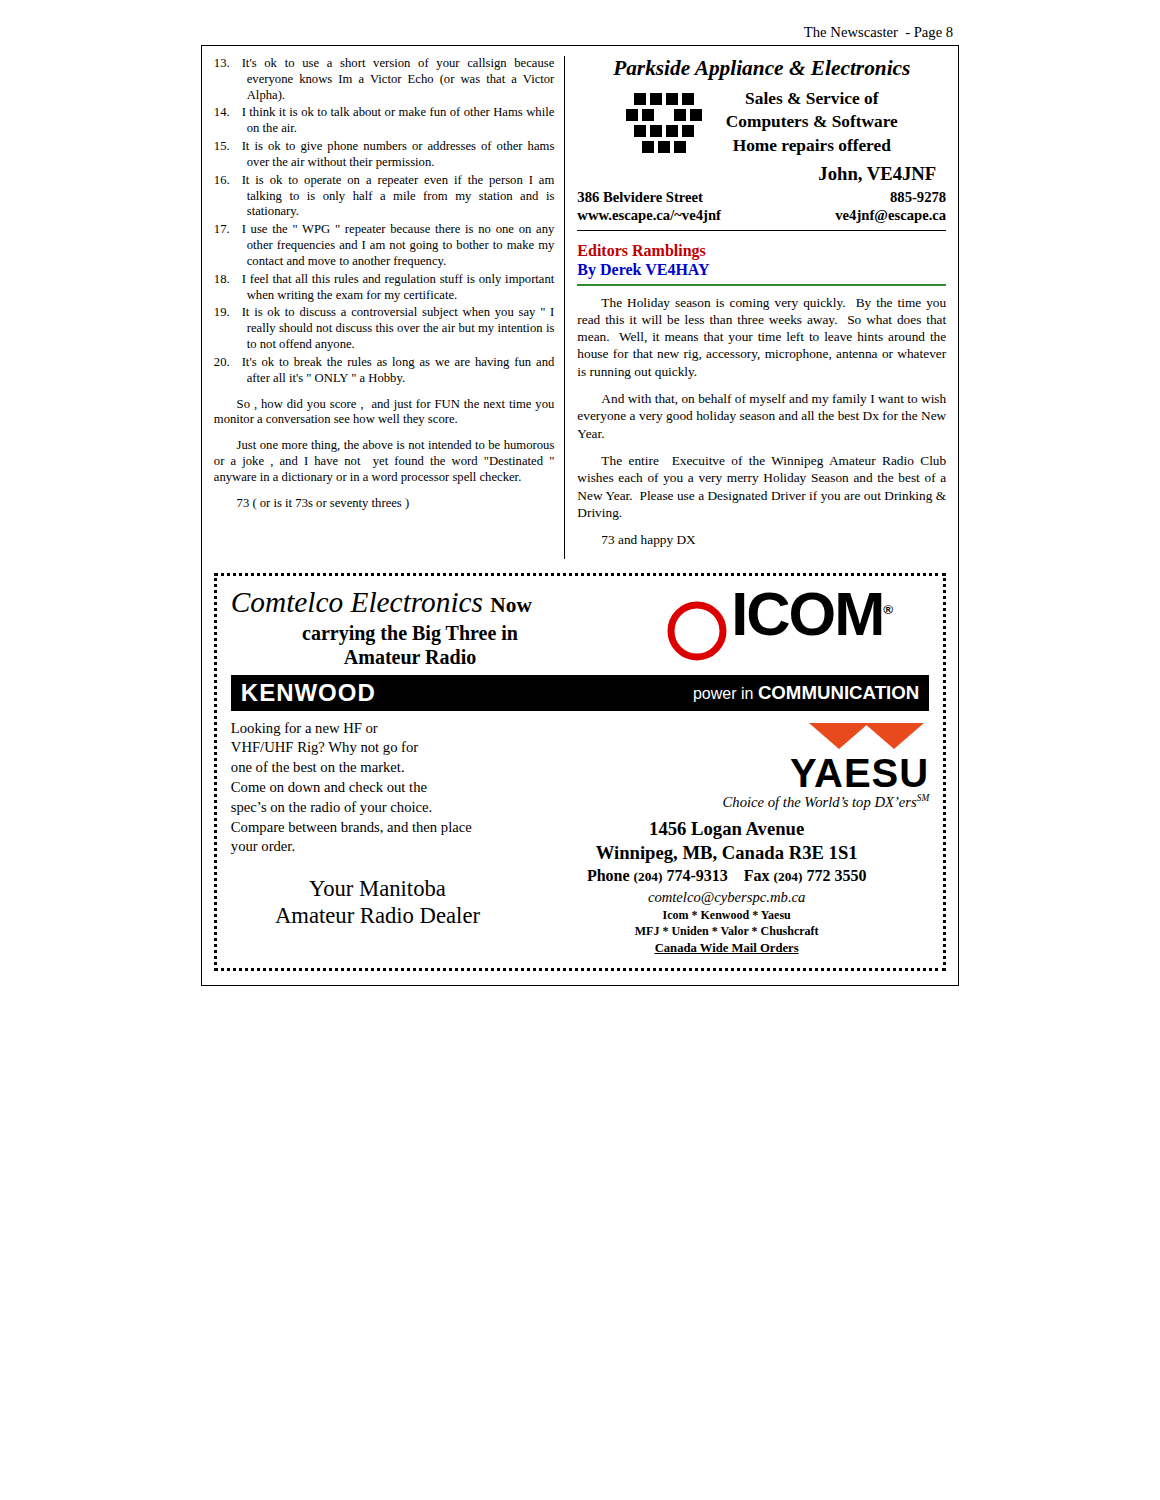The Newscaster - Page 8
13. It's ok to use a short version of your callsign because everyone knows Im a Victor Echo (or was that a Victor Alpha).
14. I think it is ok to talk about or make fun of other Hams while on the air.
15. It is ok to give phone numbers or addresses of other hams over the air without their permission.
16. It is ok to operate on a repeater even if the person I am talking to is only half a mile from my station and is stationary.
17. I use the " WPG " repeater because there is no one on any other frequencies and I am not going to bother to make my contact and move to another frequency.
18. I feel that all this rules and regulation stuff is only important when writing the exam for my certificate.
19. It is ok to discuss a controversial subject when you say " I really should not discuss this over the air but my intention is to not offend anyone.
20. It's ok to break the rules as long as we are having fun and after all it's " ONLY " a Hobby.
So , how did you score , and just for FUN the next time you monitor a conversation see how well they score.
Just one more thing, the above is not intended to be humorous or a joke , and I have not yet found the word "Destinated " anyware in a dictionary or in a word processor spell checker.
73 ( or is it 73s or seventy threes )
Parkside Appliance & Electronics
Sales & Service of
Computers & Software
Home repairs offered
John, VE4JNF
386 Belvidere Street 885-9278
www.escape.ca/~ve4jnf ve4jnf@escape.ca
Editors Ramblings
By Derek VE4HAY
The Holiday season is coming very quickly. By the time you read this it will be less than three weeks away. So what does that mean. Well, it means that your time left to leave hints around the house for that new rig, accessory, microphone, antenna or whatever is running out quickly.
And with that, on behalf of myself and my family I want to wish everyone a very good holiday season and all the best Dx for the New Year.
The entire Execuitve of the Winnipeg Amateur Radio Club wishes each of you a very merry Holiday Season and the best of a New Year. Please use a Designated Driver if you are out Drinking & Driving.
73 and happy DX
Comtelco Electronics Now
carrying the Big Three in
Amateur Radio
ICOM®
KENWOOD power in COMMUNICATION
Looking for a new HF or
VHF/UHF Rig? Why not go for
one of the best on the market.
Come on down and check out the
spec’s on the radio of your choice.
Compare between brands, and then place
your order.
Your Manitoba
Amateur Radio Dealer
YAESU
Choice of the World’s top DX’ersSM
1456 Logan Avenue
Winnipeg, MB, Canada R3E 1S1
Phone (204) 774-9313 Fax (204) 772 3550
comtelco@cyberspc.mb.ca
Icom * Kenwood * Yaesu
MFJ * Uniden * Valor * Chushcraft
Canada Wide Mail Orders